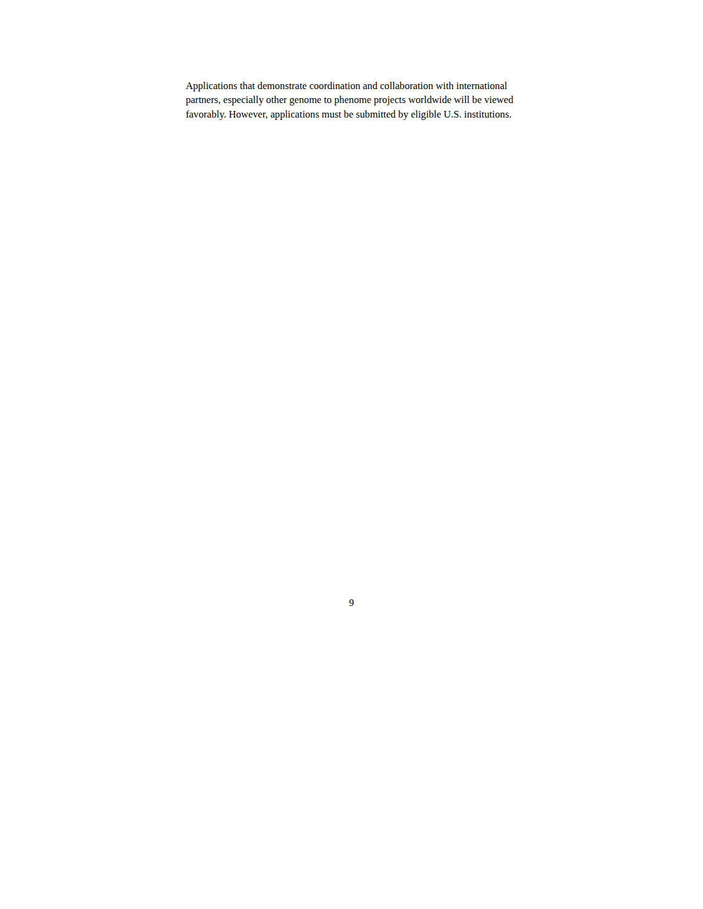Applications that demonstrate coordination and collaboration with international partners, especially other genome to phenome projects worldwide will be viewed favorably. However, applications must be submitted by eligible U.S. institutions.
9